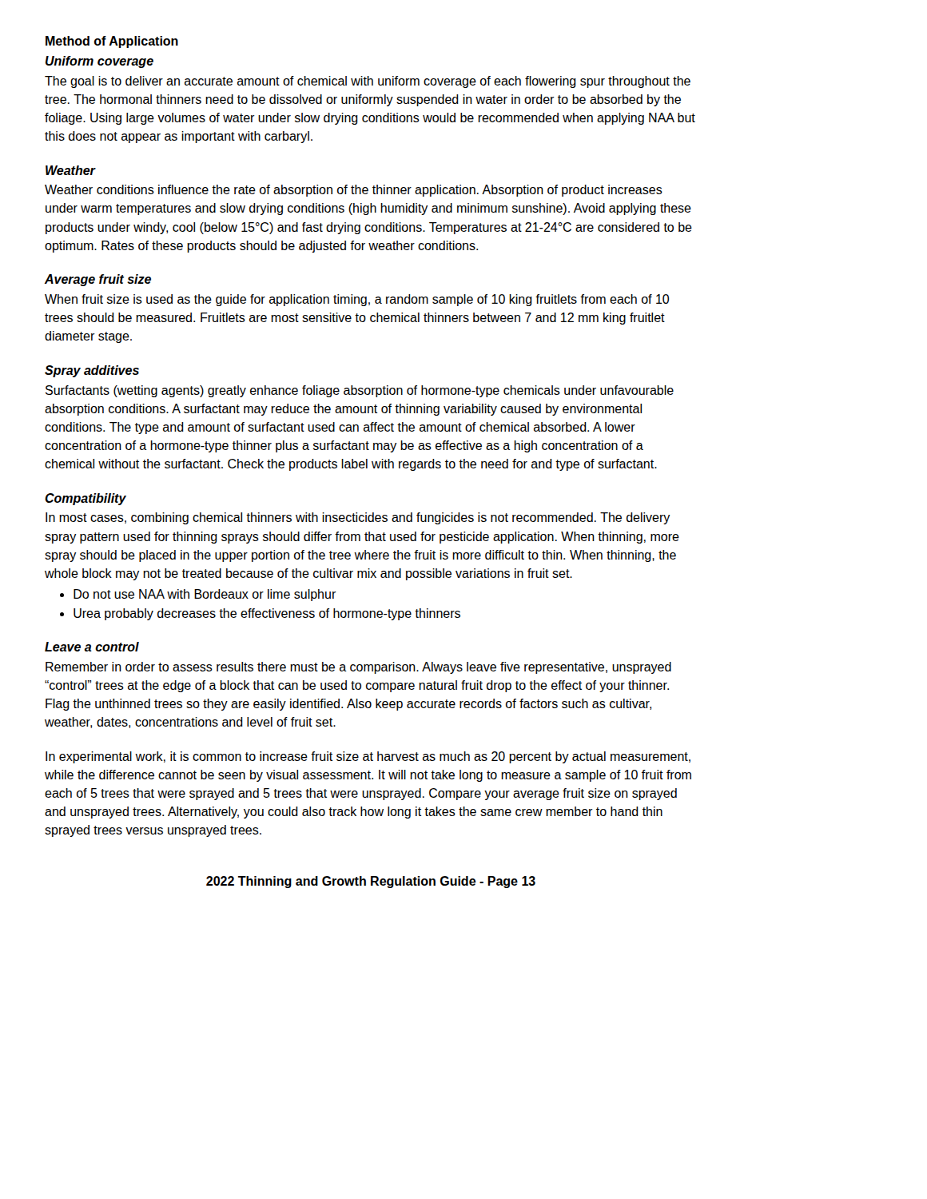Method of Application
Uniform coverage
The goal is to deliver an accurate amount of chemical with uniform coverage of each flowering spur throughout the tree. The hormonal thinners need to be dissolved or uniformly suspended in water in order to be absorbed by the foliage. Using large volumes of water under slow drying conditions would be recommended when applying NAA but this does not appear as important with carbaryl.
Weather
Weather conditions influence the rate of absorption of the thinner application. Absorption of product increases under warm temperatures and slow drying conditions (high humidity and minimum sunshine). Avoid applying these products under windy, cool (below 15°C) and fast drying conditions. Temperatures at 21-24°C are considered to be optimum. Rates of these products should be adjusted for weather conditions.
Average fruit size
When fruit size is used as the guide for application timing, a random sample of 10 king fruitlets from each of 10 trees should be measured. Fruitlets are most sensitive to chemical thinners between 7 and 12 mm king fruitlet diameter stage.
Spray additives
Surfactants (wetting agents) greatly enhance foliage absorption of hormone-type chemicals under unfavourable absorption conditions. A surfactant may reduce the amount of thinning variability caused by environmental conditions. The type and amount of surfactant used can affect the amount of chemical absorbed. A lower concentration of a hormone-type thinner plus a surfactant may be as effective as a high concentration of a chemical without the surfactant. Check the products label with regards to the need for and type of surfactant.
Compatibility
In most cases, combining chemical thinners with insecticides and fungicides is not recommended. The delivery spray pattern used for thinning sprays should differ from that used for pesticide application. When thinning, more spray should be placed in the upper portion of the tree where the fruit is more difficult to thin. When thinning, the whole block may not be treated because of the cultivar mix and possible variations in fruit set.
Do not use NAA with Bordeaux or lime sulphur
Urea probably decreases the effectiveness of hormone-type thinners
Leave a control
Remember in order to assess results there must be a comparison. Always leave five representative, unsprayed “control” trees at the edge of a block that can be used to compare natural fruit drop to the effect of your thinner. Flag the unthinned trees so they are easily identified. Also keep accurate records of factors such as cultivar, weather, dates, concentrations and level of fruit set.
In experimental work, it is common to increase fruit size at harvest as much as 20 percent by actual measurement, while the difference cannot be seen by visual assessment. It will not take long to measure a sample of 10 fruit from each of 5 trees that were sprayed and 5 trees that were unsprayed. Compare your average fruit size on sprayed and unsprayed trees. Alternatively, you could also track how long it takes the same crew member to hand thin sprayed trees versus unsprayed trees.
2022 Thinning and Growth Regulation Guide - Page 13